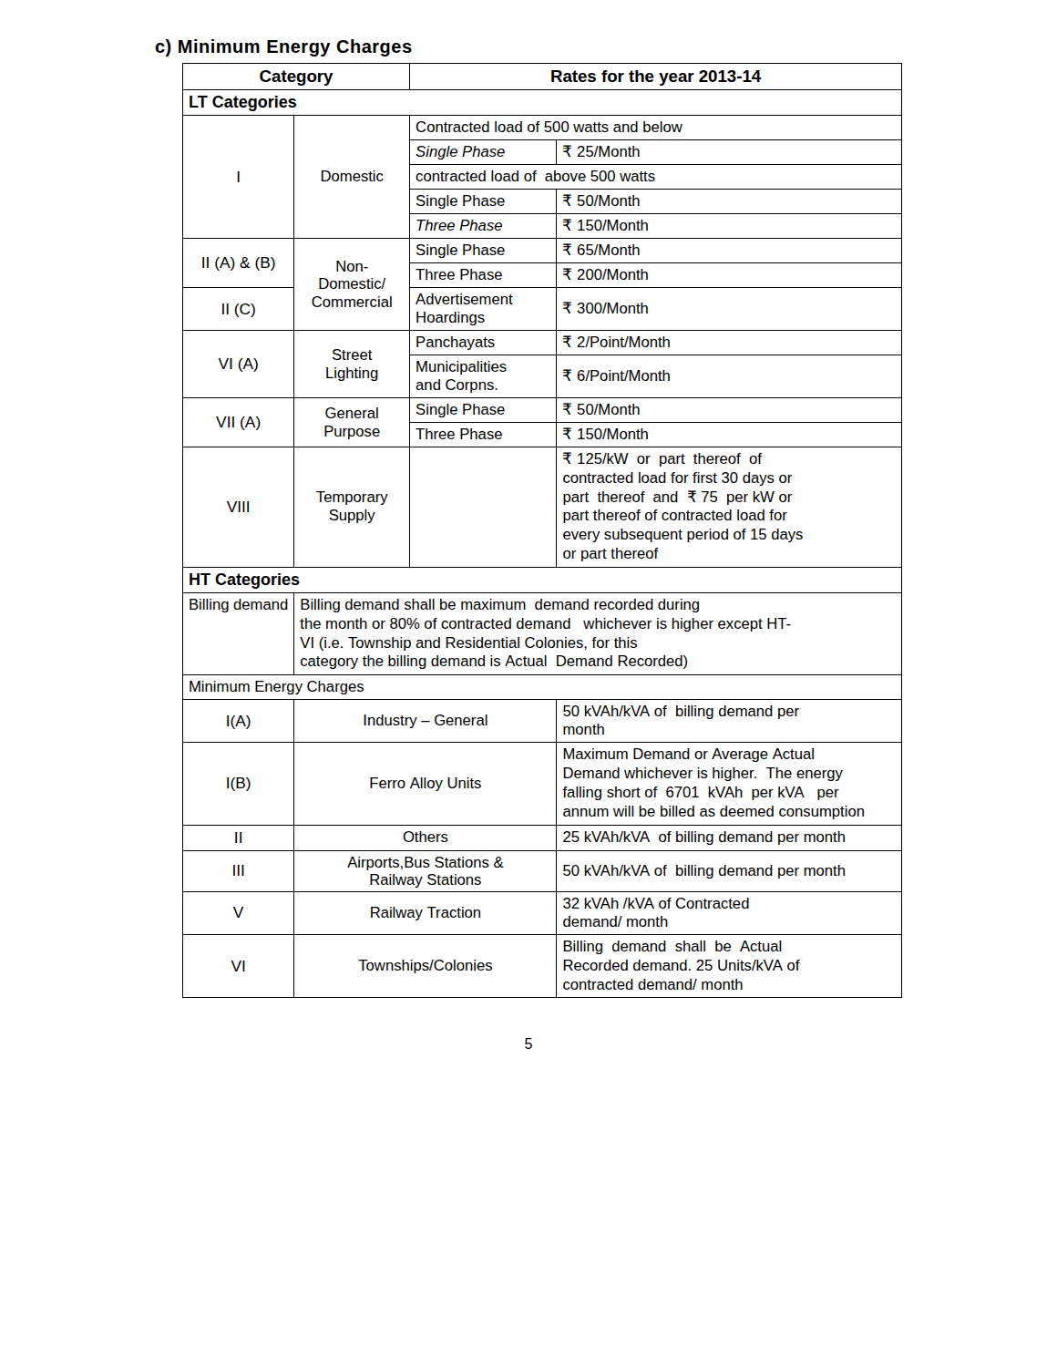c) Minimum Energy Charges
| Category | Rates for the year 2013-14 |
| LT Categories |
| I | Domestic | Contracted load of 500 watts and below |
| Single Phase | ₹ 25/Month |
| contracted load of above 500 watts |
| Single Phase | ₹ 50/Month |
| Three Phase | ₹ 150/Month |
| II (A) & (B) | Non- Domestic/ Commercial | Single Phase | ₹ 65/Month |
| Three Phase | ₹ 200/Month |
| II (C) | Advertisement Hoardings | ₹ 300/Month |
| VI (A) | Street Lighting | Panchayats | ₹ 2/Point/Month |
| Municipalities and Corpns. | ₹ 6/Point/Month |
| VII (A) | General Purpose | Single Phase | ₹ 50/Month |
| Three Phase | ₹ 150/Month |
| VIII | Temporary Supply | | ₹ 125/kW or part thereof of contracted load for first 30 days or part thereof and ₹ 75 per kW or part thereof of contracted load for every subsequent period of 15 days or part thereof |
| HT Categories |
| Billing demand | Billing demand shall be maximum demand recorded during the month or 80% of contracted demand whichever is higher except HT-VI (i.e. Township and Residential Colonies, for this category the billing demand is Actual Demand Recorded) |
| Minimum Energy Charges |
| I(A) | Industry – General | 50 kVAh/kVA of billing demand per month |
| I(B) | Ferro Alloy Units | Maximum Demand or Average Actual Demand whichever is higher. The energy falling short of 6701 kVAh per kVA per annum will be billed as deemed consumption |
| II | Others | 25 kVAh/kVA of billing demand per month |
| III | Airports,Bus Stations & Railway Stations | 50 kVAh/kVA of billing demand per month |
| V | Railway Traction | 32 kVAh /kVA of Contracted demand/ month |
| VI | Townships/Colonies | Billing demand shall be Actual Recorded demand. 25 Units/kVA of contracted demand/ month |
5